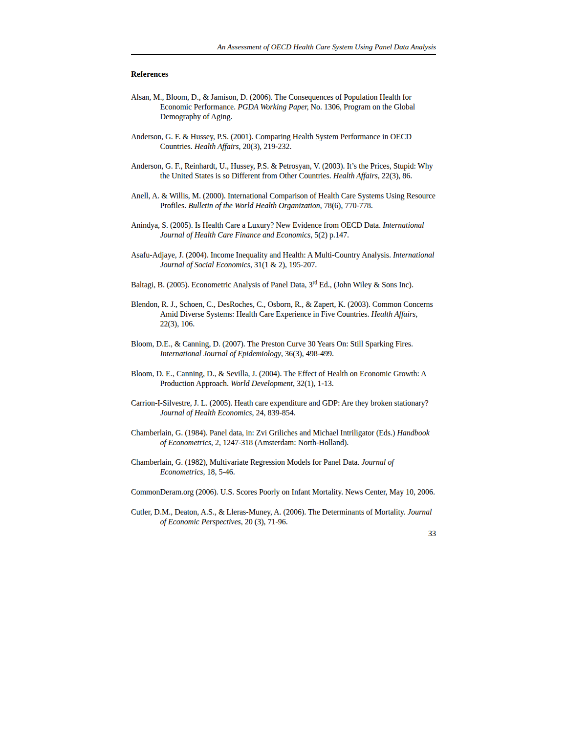An Assessment of OECD Health Care System Using Panel Data Analysis
References
Alsan, M., Bloom, D., & Jamison, D. (2006). The Consequences of Population Health for Economic Performance. PGDA Working Paper, No. 1306, Program on the Global Demography of Aging.
Anderson, G. F. & Hussey, P.S. (2001). Comparing Health System Performance in OECD Countries. Health Affairs, 20(3), 219-232.
Anderson, G. F., Reinhardt, U., Hussey, P.S. & Petrosyan, V. (2003). It’s the Prices, Stupid: Why the United States is so Different from Other Countries. Health Affairs, 22(3), 86.
Anell, A. & Willis, M. (2000). International Comparison of Health Care Systems Using Resource Profiles. Bulletin of the World Health Organization, 78(6), 770-778.
Anindya, S. (2005). Is Health Care a Luxury? New Evidence from OECD Data. International Journal of Health Care Finance and Economics, 5(2) p.147.
Asafu-Adjaye, J. (2004). Income Inequality and Health: A Multi-Country Analysis. International Journal of Social Economics, 31(1 & 2), 195-207.
Baltagi, B. (2005). Econometric Analysis of Panel Data, 3rd Ed., (John Wiley & Sons Inc).
Blendon, R. J., Schoen, C., DesRoches, C., Osborn, R., & Zapert, K. (2003). Common Concerns Amid Diverse Systems: Health Care Experience in Five Countries. Health Affairs, 22(3), 106.
Bloom, D.E., & Canning, D. (2007). The Preston Curve 30 Years On: Still Sparking Fires. International Journal of Epidemiology, 36(3), 498-499.
Bloom, D. E., Canning, D., & Sevilla, J. (2004). The Effect of Health on Economic Growth: A Production Approach. World Development, 32(1), 1-13.
Carrion-I-Silvestre, J. L. (2005). Heath care expenditure and GDP: Are they broken stationary? Journal of Health Economics, 24, 839-854.
Chamberlain, G. (1984). Panel data, in: Zvi Griliches and Michael Intriligator (Eds.) Handbook of Econometrics, 2, 1247-318 (Amsterdam: North-Holland).
Chamberlain, G. (1982), Multivariate Regression Models for Panel Data. Journal of Econometrics, 18, 5-46.
CommonDeram.org (2006). U.S. Scores Poorly on Infant Mortality. News Center, May 10, 2006.
Cutler, D.M., Deaton, A.S., & Lleras-Muney, A. (2006). The Determinants of Mortality. Journal of Economic Perspectives, 20 (3), 71-96.
33